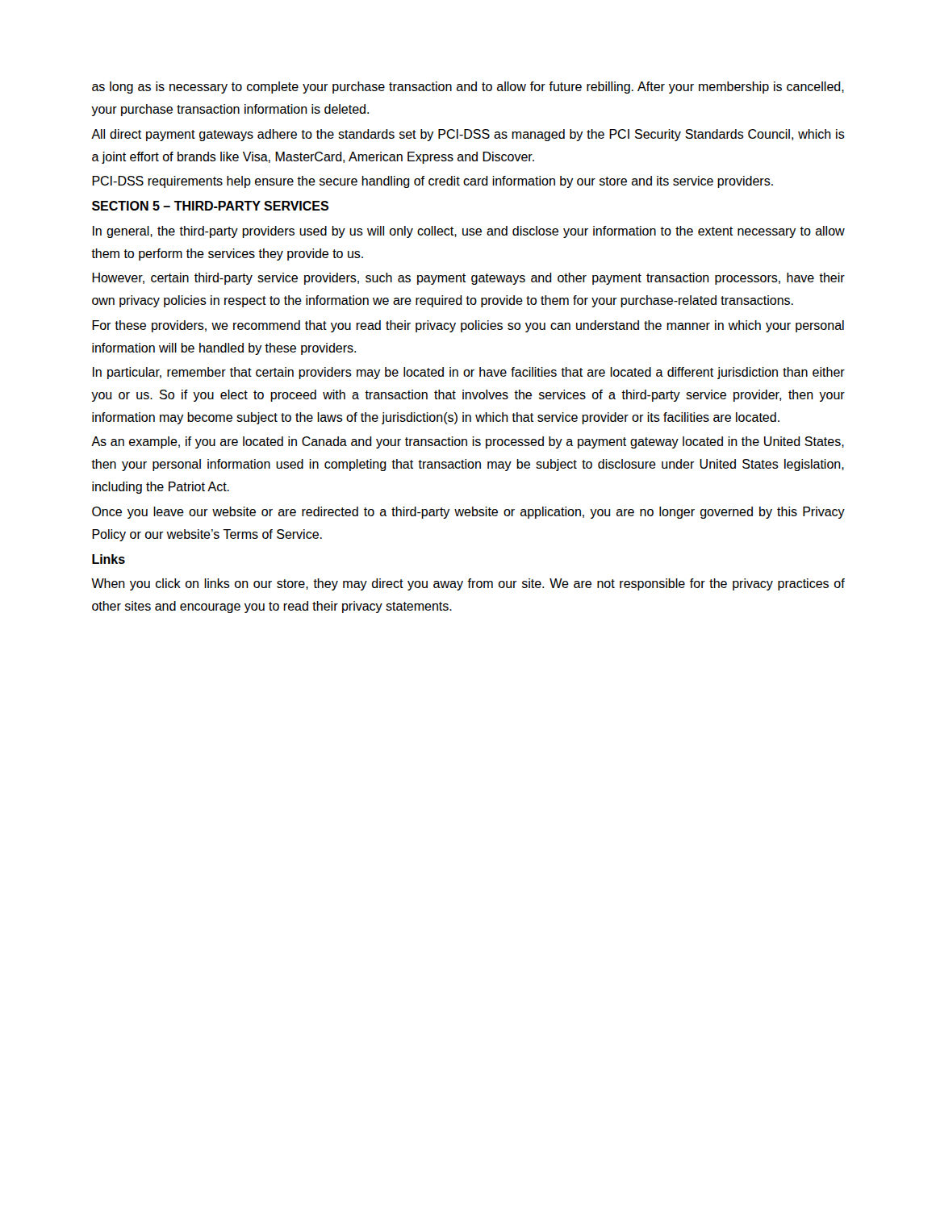as long as is necessary to complete your purchase transaction and to allow for future rebilling. After your membership is cancelled, your purchase transaction information is deleted.
All direct payment gateways adhere to the standards set by PCI-DSS as managed by the PCI Security Standards Council, which is a joint effort of brands like Visa, MasterCard, American Express and Discover.
PCI-DSS requirements help ensure the secure handling of credit card information by our store and its service providers.
SECTION 5 – THIRD-PARTY SERVICES
In general, the third-party providers used by us will only collect, use and disclose your information to the extent necessary to allow them to perform the services they provide to us.
However, certain third-party service providers, such as payment gateways and other payment transaction processors, have their own privacy policies in respect to the information we are required to provide to them for your purchase-related transactions.
For these providers, we recommend that you read their privacy policies so you can understand the manner in which your personal information will be handled by these providers.
In particular, remember that certain providers may be located in or have facilities that are located a different jurisdiction than either you or us. So if you elect to proceed with a transaction that involves the services of a third-party service provider, then your information may become subject to the laws of the jurisdiction(s) in which that service provider or its facilities are located.
As an example, if you are located in Canada and your transaction is processed by a payment gateway located in the United States, then your personal information used in completing that transaction may be subject to disclosure under United States legislation, including the Patriot Act.
Once you leave our website or are redirected to a third-party website or application, you are no longer governed by this Privacy Policy or our website’s Terms of Service.
Links
When you click on links on our store, they may direct you away from our site. We are not responsible for the privacy practices of other sites and encourage you to read their privacy statements.